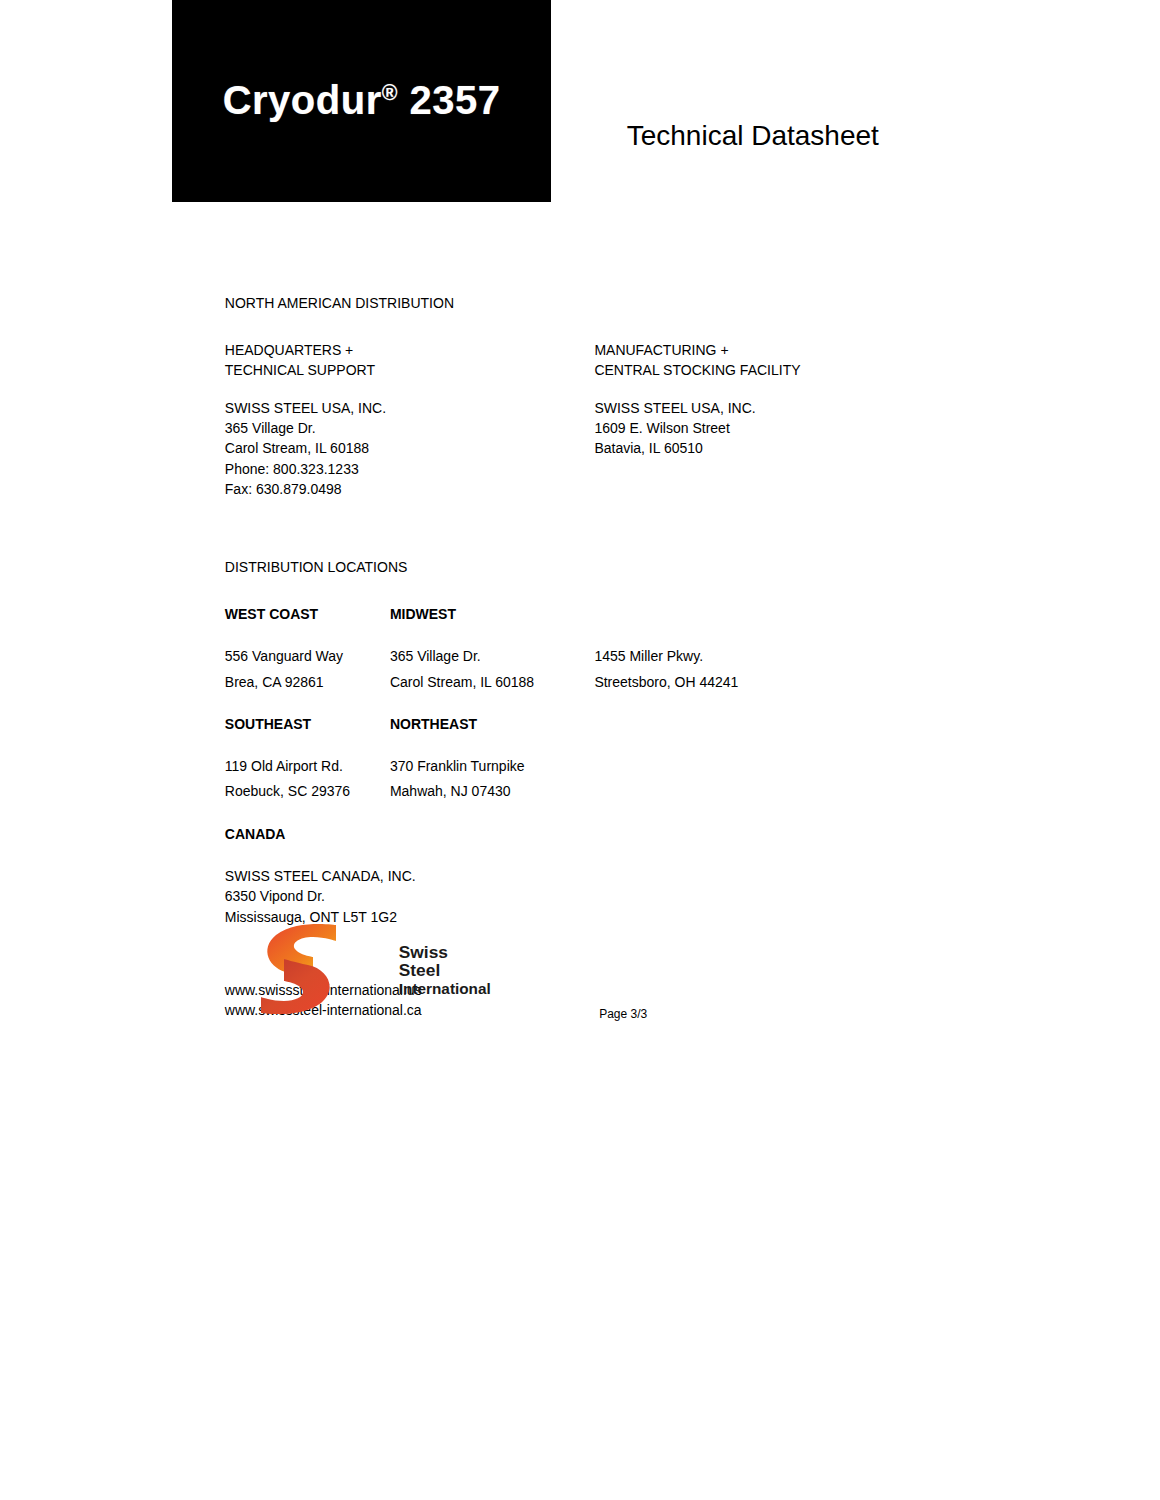Cryodur® 2357
Technical Datasheet
NORTH AMERICAN DISTRIBUTION
HEADQUARTERS +
TECHNICAL SUPPORT
SWISS STEEL USA, INC.
365 Village Dr.
Carol Stream, IL 60188
Phone: 800.323.1233
Fax: 630.879.0498
MANUFACTURING +
CENTRAL STOCKING FACILITY
SWISS STEEL USA, INC.
1609 E. Wilson Street
Batavia, IL 60510
DISTRIBUTION LOCATIONS
WEST COAST
MIDWEST
556 Vanguard Way
365 Village Dr.
1455 Miller Pkwy.
Brea, CA 92861
Carol Stream, IL 60188
Streetsboro, OH 44241
SOUTHEAST
NORTHEAST
119 Old Airport Rd.
370 Franklin Turnpike
Roebuck, SC 29376
Mahwah, NJ 07430
CANADA
SWISS STEEL CANADA, INC.
6350 Vipond Dr.
Mississauga, ONT L5T 1G2
www.swisssteel-international.us
www.swisssteel-international.ca
Swiss
Steel
International
Page 3/3